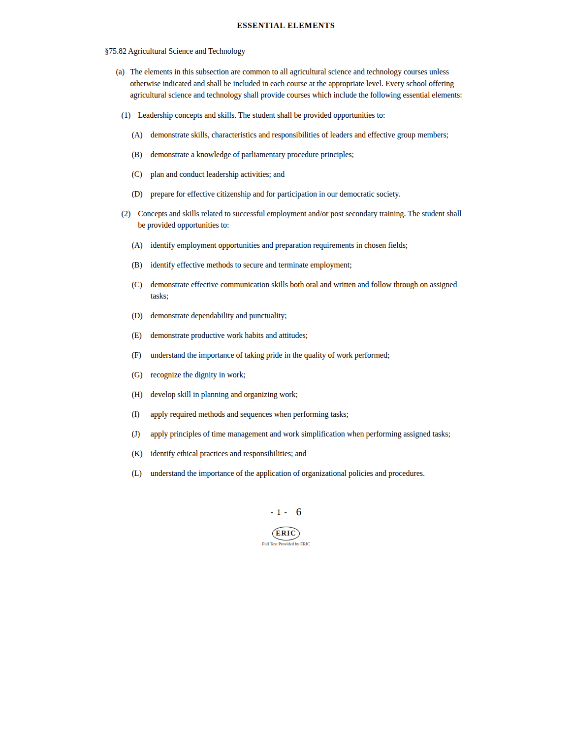ESSENTIAL ELEMENTS
§75.82 Agricultural Science and Technology
(a) The elements in this subsection are common to all agricultural science and technology courses unless otherwise indicated and shall be included in each course at the appropriate level. Every school offering agricultural science and technology shall provide courses which include the following essential elements:
(1) Leadership concepts and skills. The student shall be provided opportunities to:
(A) demonstrate skills, characteristics and responsibilities of leaders and effective group members;
(B) demonstrate a knowledge of parliamentary procedure principles;
(C) plan and conduct leadership activities; and
(D) prepare for effective citizenship and for participation in our democratic society.
(2) Concepts and skills related to successful employment and/or post secondary training. The student shall be provided opportunities to:
(A) identify employment opportunities and preparation requirements in chosen fields;
(B) identify effective methods to secure and terminate employment;
(C) demonstrate effective communication skills both oral and written and follow through on assigned tasks;
(D) demonstrate dependability and punctuality;
(E) demonstrate productive work habits and attitudes;
(F) understand the importance of taking pride in the quality of work performed;
(G) recognize the dignity in work;
(H) develop skill in planning and organizing work;
(I) apply required methods and sequences when performing tasks;
(J) apply principles of time management and work simplification when performing assigned tasks;
(K) identify ethical practices and responsibilities; and
(L) understand the importance of the application of organizational policies and procedures.
- 1 -6
ERIC Full Text Provided by ERIC